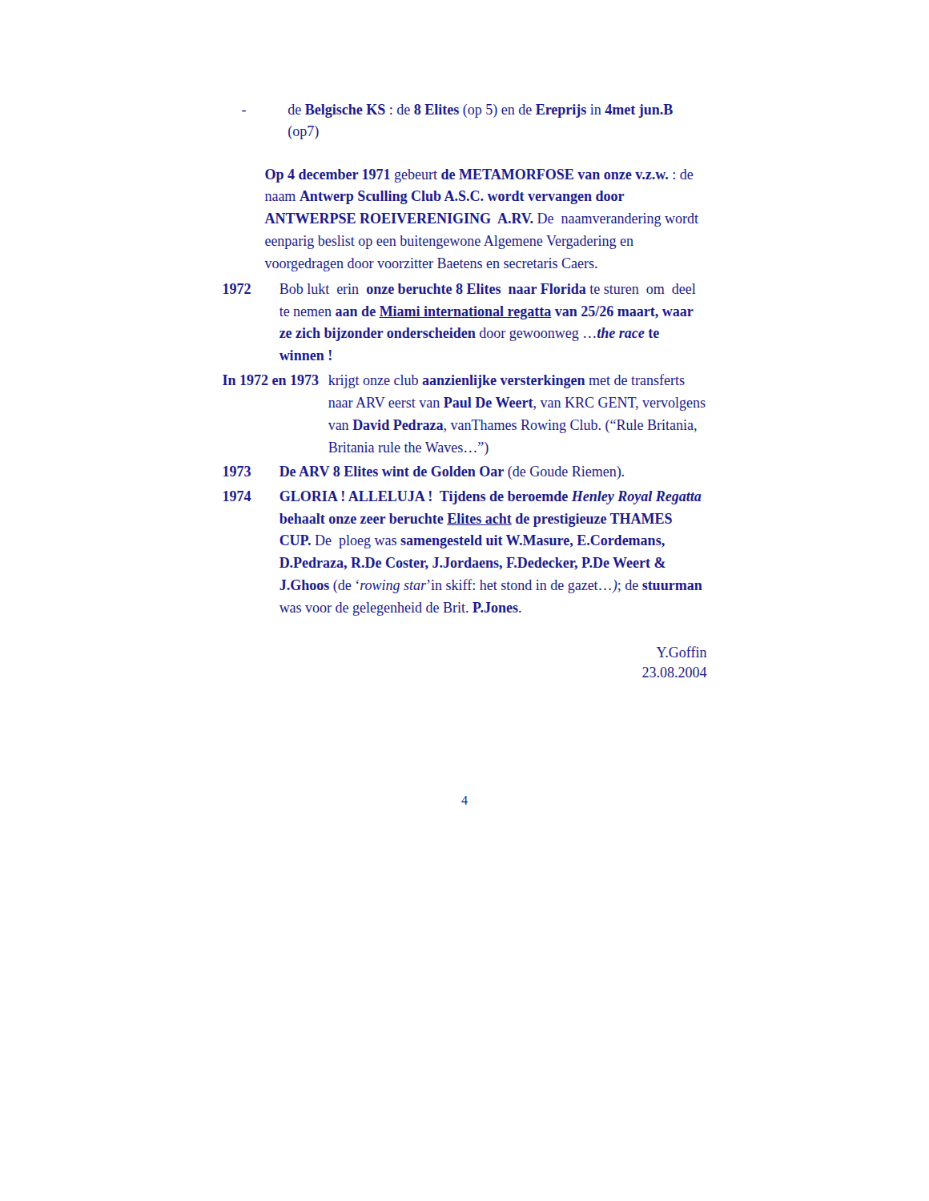-de Belgische KS : de 8 Elites (op 5) en de Ereprijs in 4met jun.B (op7)
Op 4 december 1971 gebeurt de METAMORFOSE van onze v.z.w. : de naam Antwerp Sculling Club A.S.C. wordt vervangen door ANTWERPSE ROEIVERENIGING A.RV. De naamverandering wordt eenparig beslist op een buitengewone Algemene Vergadering en voorgedragen door voorzitter Baetens en secretaris Caers.
1972
Bob lukt erin onze beruchte 8 Elites naar Florida te sturen om deel te nemen aan de Miami international regatta van 25/26 maart, waar ze zich bijzonder onderscheiden door gewoonweg …the race te winnen !
In 1972 en 1973
krijgt onze club aanzienlijke versterkingen met de transferts naar ARV eerst van Paul De Weert, van KRC GENT, vervolgens van David Pedraza, vanThames Rowing Club. (“Rule Britania, Britania rule the Waves…”)
1973
De ARV 8 Elites wint de Golden Oar (de Goude Riemen).
1974
GLORIA ! ALLELUJA ! Tijdens de beroemde Henley Royal Regatta behaalt onze zeer beruchte Elites acht de prestigieuze THAMES CUP. De ploeg was samengesteld uit W.Masure, E.Cordemans, D.Pedraza, R.De Coster, J.Jordaens, F.Dedecker, P.De Weert & J.Ghoos (de ‘rowing star’in skiff: het stond in de gazet…); de stuurman was voor de gelegenheid de Brit. P.Jones.
Y.Goffin
23.08.2004
4